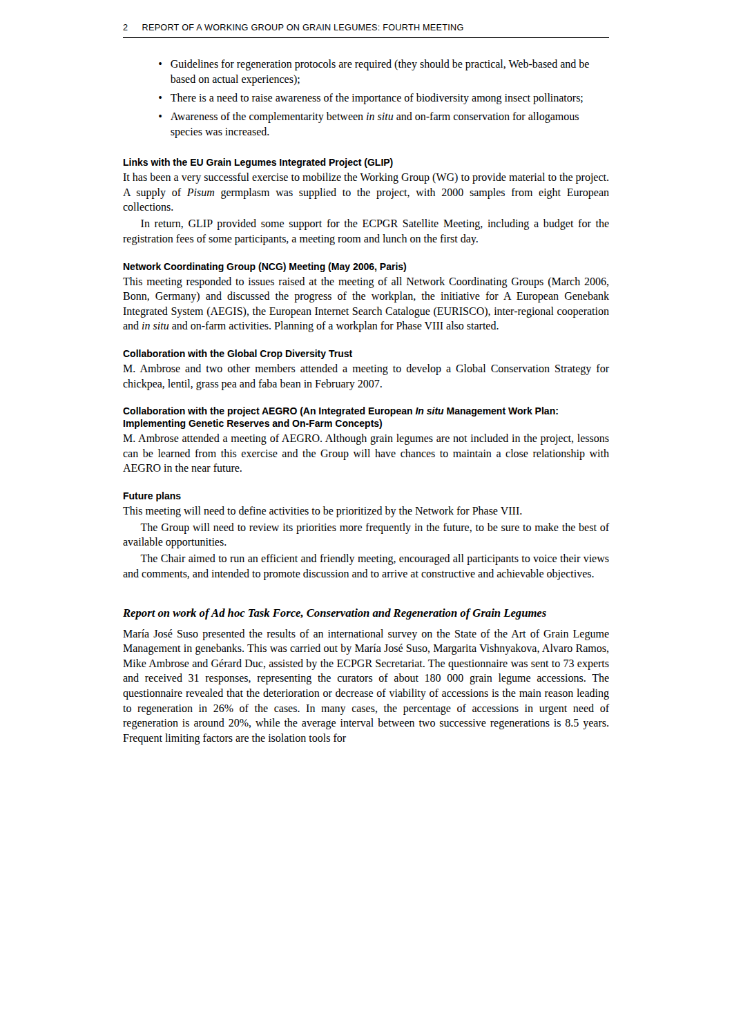2 REPORT OF A WORKING GROUP ON GRAIN LEGUMES: FOURTH MEETING
Guidelines for regeneration protocols are required (they should be practical, Web-based and be based on actual experiences);
There is a need to raise awareness of the importance of biodiversity among insect pollinators;
Awareness of the complementarity between in situ and on-farm conservation for allogamous species was increased.
Links with the EU Grain Legumes Integrated Project (GLIP)
It has been a very successful exercise to mobilize the Working Group (WG) to provide material to the project. A supply of Pisum germplasm was supplied to the project, with 2000 samples from eight European collections.
In return, GLIP provided some support for the ECPGR Satellite Meeting, including a budget for the registration fees of some participants, a meeting room and lunch on the first day.
Network Coordinating Group (NCG) Meeting (May 2006, Paris)
This meeting responded to issues raised at the meeting of all Network Coordinating Groups (March 2006, Bonn, Germany) and discussed the progress of the workplan, the initiative for A European Genebank Integrated System (AEGIS), the European Internet Search Catalogue (EURISCO), inter-regional cooperation and in situ and on-farm activities. Planning of a workplan for Phase VIII also started.
Collaboration with the Global Crop Diversity Trust
M. Ambrose and two other members attended a meeting to develop a Global Conservation Strategy for chickpea, lentil, grass pea and faba bean in February 2007.
Collaboration with the project AEGRO (An Integrated European In situ Management Work Plan: Implementing Genetic Reserves and On-Farm Concepts)
M. Ambrose attended a meeting of AEGRO. Although grain legumes are not included in the project, lessons can be learned from this exercise and the Group will have chances to maintain a close relationship with AEGRO in the near future.
Future plans
This meeting will need to define activities to be prioritized by the Network for Phase VIII.
The Group will need to review its priorities more frequently in the future, to be sure to make the best of available opportunities.
The Chair aimed to run an efficient and friendly meeting, encouraged all participants to voice their views and comments, and intended to promote discussion and to arrive at constructive and achievable objectives.
Report on work of Ad hoc Task Force, Conservation and Regeneration of Grain Legumes
María José Suso presented the results of an international survey on the State of the Art of Grain Legume Management in genebanks. This was carried out by María José Suso, Margarita Vishnyakova, Alvaro Ramos, Mike Ambrose and Gérard Duc, assisted by the ECPGR Secretariat. The questionnaire was sent to 73 experts and received 31 responses, representing the curators of about 180 000 grain legume accessions. The questionnaire revealed that the deterioration or decrease of viability of accessions is the main reason leading to regeneration in 26% of the cases. In many cases, the percentage of accessions in urgent need of regeneration is around 20%, while the average interval between two successive regenerations is 8.5 years. Frequent limiting factors are the isolation tools for